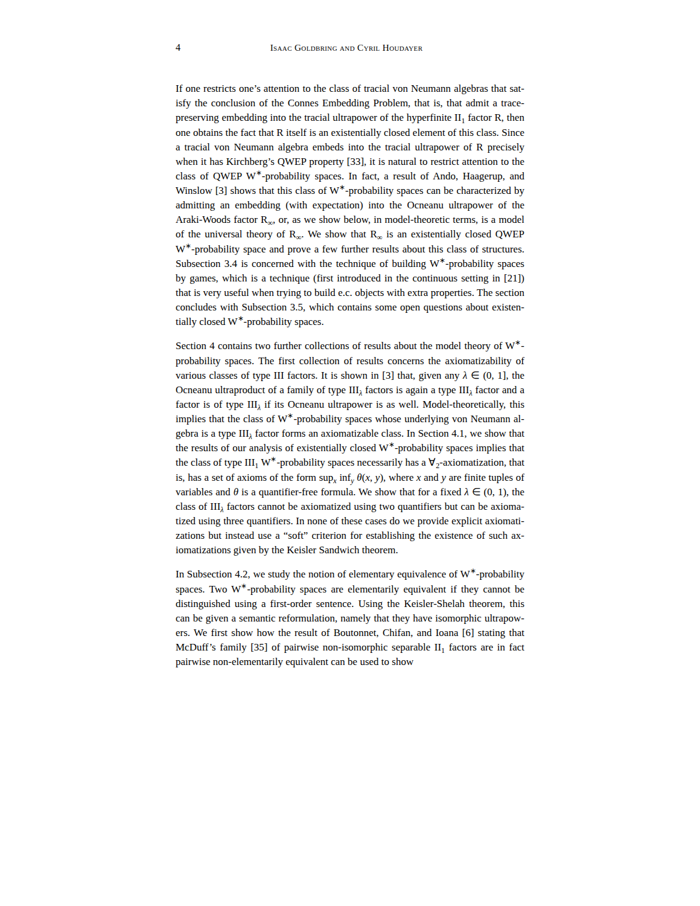4 Isaac Goldbring and Cyril Houdayer
If one restricts one’s attention to the class of tracial von Neumann algebras that satisfy the conclusion of the Connes Embedding Problem, that is, that admit a trace-preserving embedding into the tracial ultrapower of the hyperfinite II1 factor R, then one obtains the fact that R itself is an existentially closed element of this class. Since a tracial von Neumann algebra embeds into the tracial ultrapower of R precisely when it has Kirchberg’s QWEP property [33], it is natural to restrict attention to the class of QWEP W∗-probability spaces. In fact, a result of Ando, Haagerup, and Winslow [3] shows that this class of W∗-probability spaces can be characterized by admitting an embedding (with expectation) into the Ocneanu ultrapower of the Araki-Woods factor R∞, or, as we show below, in model-theoretic terms, is a model of the universal theory of R∞. We show that R∞ is an existentially closed QWEP W∗-probability space and prove a few further results about this class of structures. Subsection 3.4 is concerned with the technique of building W∗-probability spaces by games, which is a technique (first introduced in the continuous setting in [21]) that is very useful when trying to build e.c. objects with extra properties. The section concludes with Subsection 3.5, which contains some open questions about existentially closed W∗-probability spaces.
Section 4 contains two further collections of results about the model theory of W∗-probability spaces. The first collection of results concerns the axiomatizability of various classes of type III factors. It is shown in [3] that, given any λ ∈ (0, 1], the Ocneanu ultraproduct of a family of type IIIλ factors is again a type IIIλ factor and a factor is of type IIIλ if its Ocneanu ultrapower is as well. Model-theoretically, this implies that the class of W∗-probability spaces whose underlying von Neumann algebra is a type IIIλ factor forms an axiomatizable class. In Section 4.1, we show that the results of our analysis of existentially closed W∗-probability spaces implies that the class of type III1 W∗-probability spaces necessarily has a ∀2-axiomatization, that is, has a set of axioms of the form supx infy θ(x, y), where x and y are finite tuples of variables and θ is a quantifier-free formula. We show that for a fixed λ ∈ (0, 1), the class of IIIλ factors cannot be axiomatized using two quantifiers but can be axiomatized using three quantifiers. In none of these cases do we provide explicit axiomatizations but instead use a “soft” criterion for establishing the existence of such axiomatizations given by the Keisler Sandwich theorem.
In Subsection 4.2, we study the notion of elementary equivalence of W∗-probability spaces. Two W∗-probability spaces are elementarily equivalent if they cannot be distinguished using a first-order sentence. Using the Keisler-Shelah theorem, this can be given a semantic reformulation, namely that they have isomorphic ultrapowers. We first show how the result of Boutonnet, Chifan, and Ioana [6] stating that McDuff’s family [35] of pairwise non-isomorphic separable II1 factors are in fact pairwise non-elementarily equivalent can be used to show